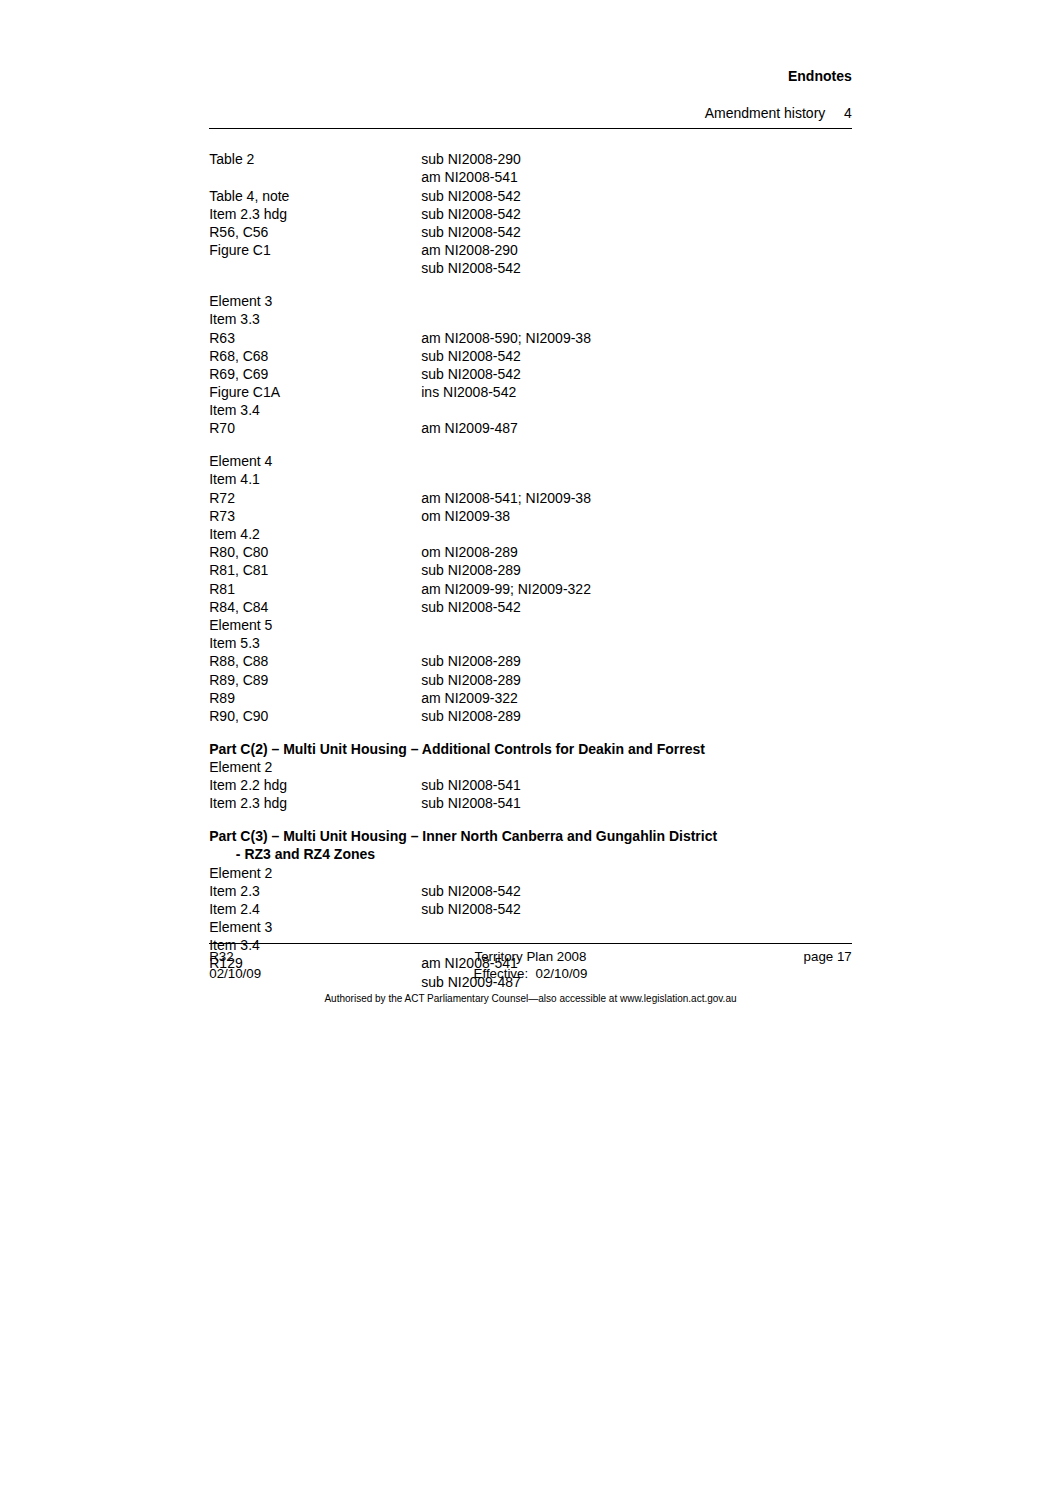Endnotes
Amendment history 4
| Table 2 | sub NI2008-290 |
| | am NI2008-541 |
| Table 4, note | sub NI2008-542 |
| Item 2.3 hdg | sub NI2008-542 |
| R56, C56 | sub NI2008-542 |
| Figure C1 | am NI2008-290 |
| | sub NI2008-542 |
| Element 3 | |
| Item 3.3 | |
| R63 | am NI2008-590; NI2009-38 |
| R68, C68 | sub NI2008-542 |
| R69, C69 | sub NI2008-542 |
| Figure C1A | ins NI2008-542 |
| Item 3.4 | |
| R70 | am NI2009-487 |
| Element 4 | |
| Item 4.1 | |
| R72 | am NI2008-541; NI2009-38 |
| R73 | om NI2009-38 |
| Item 4.2 | |
| R80, C80 | om NI2008-289 |
| R81, C81 | sub NI2008-289 |
| R81 | am NI2009-99; NI2009-322 |
| R84, C84 | sub NI2008-542 |
| Element 5 | |
| Item 5.3 | |
| R88, C88 | sub NI2008-289 |
| R89, C89 | sub NI2008-289 |
| R89 | am NI2009-322 |
| R90, C90 | sub NI2008-289 |
| Part C(2) – Multi Unit Housing – Additional Controls for Deakin and Forrest |
| Element 2 | |
| Item 2.2 hdg | sub NI2008-541 |
| Item 2.3 hdg | sub NI2008-541 |
| Part C(3) – Multi Unit Housing – Inner North Canberra and Gungahlin District - RZ3 and RZ4 Zones |
| Element 2 | |
| Item 2.3 | sub NI2008-542 |
| Item 2.4 | sub NI2008-542 |
| Element 3 | |
| Item 3.4 | |
| R129 | am NI2008-541 |
| | sub NI2009-487 |
R32
02/10/09
Territory Plan 2008
Effective: 02/10/09
page 17
Authorised by the ACT Parliamentary Counsel—also accessible at www.legislation.act.gov.au